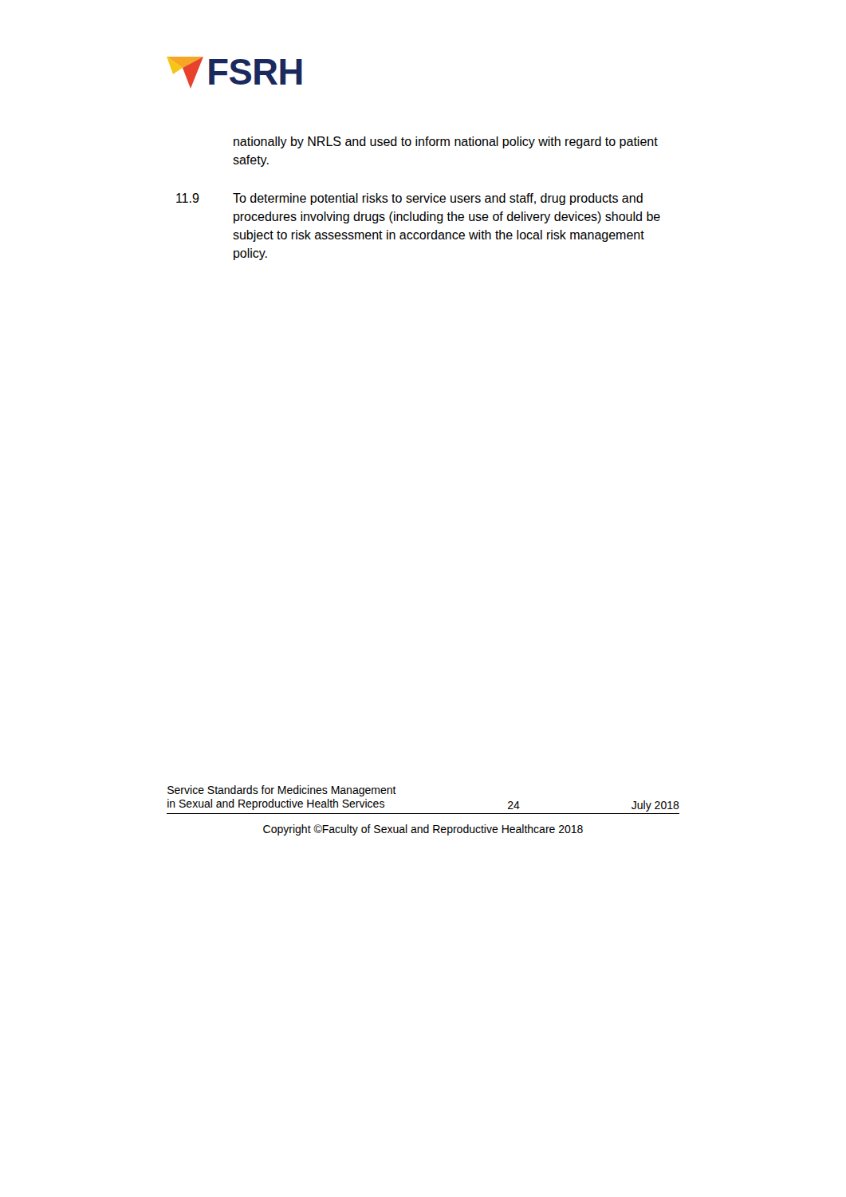FSRH
nationally by NRLS and used to inform national policy with regard to patient safety.
11.9
To determine potential risks to service users and staff, drug products and procedures involving drugs (including the use of delivery devices) should be subject to risk assessment in accordance with the local risk management policy.
Service Standards for Medicines Management
in Sexual and Reproductive Health Services
24
July 2018
Copyright ©Faculty of Sexual and Reproductive Healthcare 2018